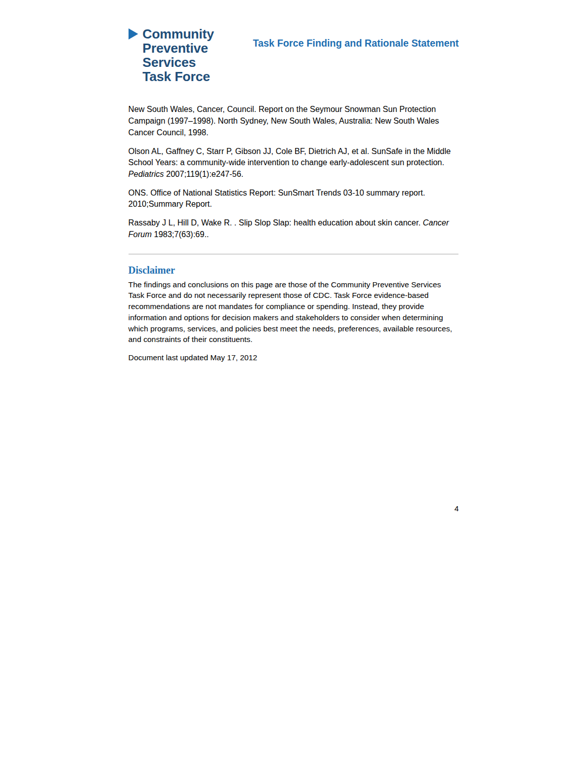Community Preventive Services Task Force
Task Force Finding and Rationale Statement
New South Wales, Cancer, Council. Report on the Seymour Snowman Sun Protection Campaign (1997–1998). North Sydney, New South Wales, Australia: New South Wales Cancer Council, 1998.
Olson AL, Gaffney C, Starr P, Gibson JJ, Cole BF, Dietrich AJ, et al. SunSafe in the Middle School Years: a community-wide intervention to change early-adolescent sun protection. Pediatrics 2007;119(1):e247-56.
ONS. Office of National Statistics Report: SunSmart Trends 03-10 summary report. 2010;Summary Report.
Rassaby J L, Hill D, Wake R. . Slip Slop Slap: health education about skin cancer. Cancer Forum 1983;7(63):69..
Disclaimer
The findings and conclusions on this page are those of the Community Preventive Services Task Force and do not necessarily represent those of CDC. Task Force evidence-based recommendations are not mandates for compliance or spending. Instead, they provide information and options for decision makers and stakeholders to consider when determining which programs, services, and policies best meet the needs, preferences, available resources, and constraints of their constituents.
Document last updated May 17, 2012
4